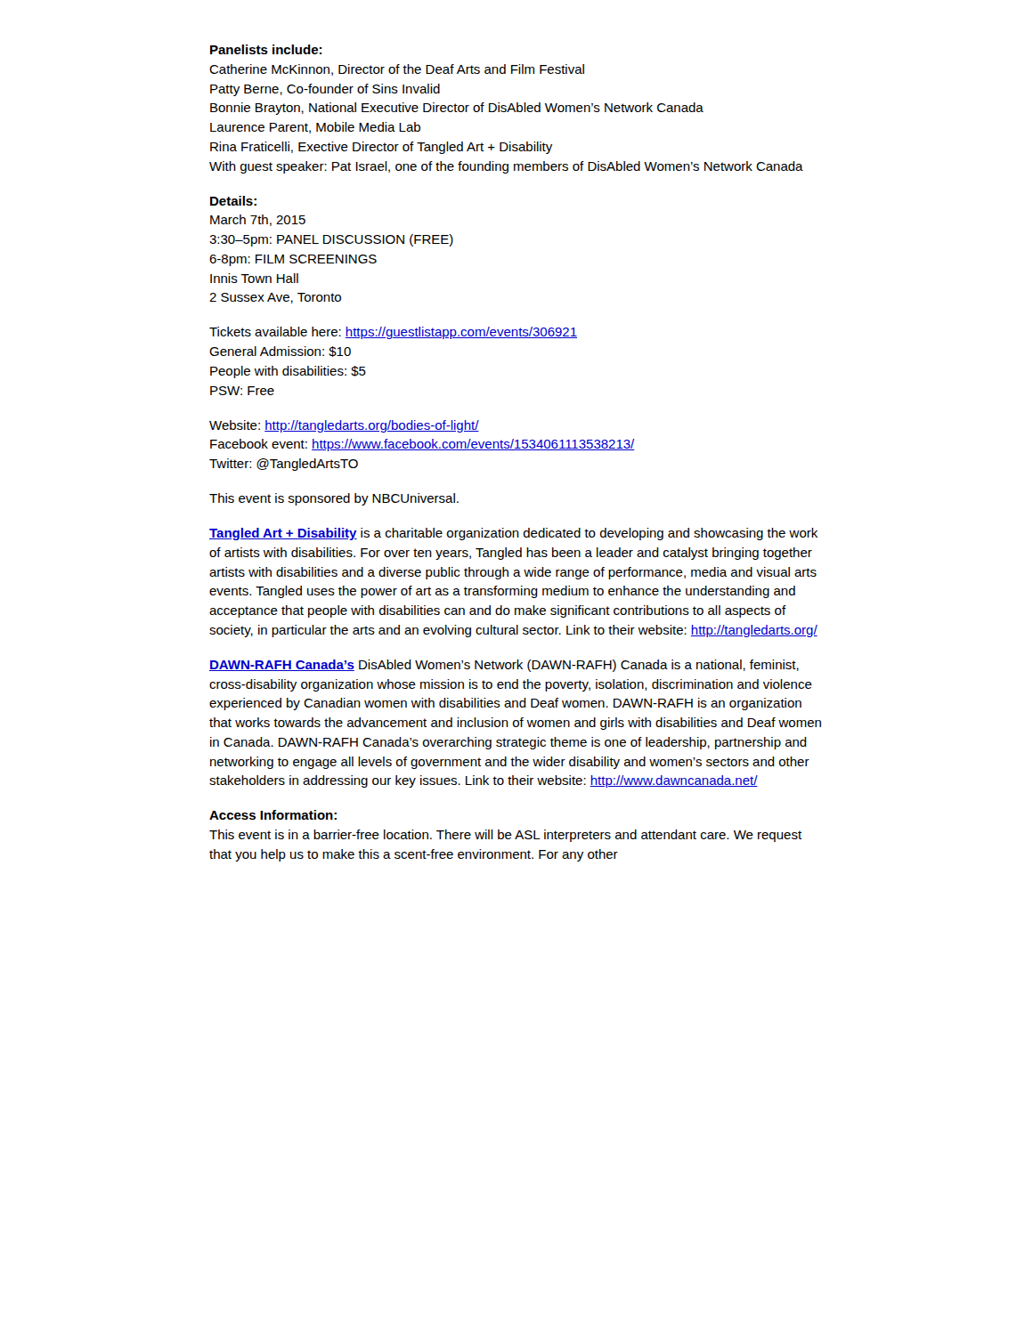Panelists include:
Catherine McKinnon, Director of the Deaf Arts and Film Festival
Patty Berne, Co-founder of Sins Invalid
Bonnie Brayton, National Executive Director of DisAbled Women’s Network Canada
Laurence Parent, Mobile Media Lab
Rina Fraticelli, Exective Director of Tangled Art + Disability
With guest speaker: Pat Israel, one of the founding members of DisAbled Women’s Network Canada
Details:
March 7th, 2015
3:30–5pm: PANEL DISCUSSION (FREE)
6-8pm: FILM SCREENINGS
Innis Town Hall
2 Sussex Ave, Toronto
Tickets available here: https://guestlistapp.com/events/306921
General Admission: $10
People with disabilities: $5
PSW: Free
Website: http://tangledarts.org/bodies-of-light/
Facebook event: https://www.facebook.com/events/1534061113538213/
Twitter: @TangledArtsTO
This event is sponsored by NBCUniversal.
Tangled Art + Disability is a charitable organization dedicated to developing and showcasing the work of artists with disabilities. For over ten years, Tangled has been a leader and catalyst bringing together artists with disabilities and a diverse public through a wide range of performance, media and visual arts events. Tangled uses the power of art as a transforming medium to enhance the understanding and acceptance that people with disabilities can and do make significant contributions to all aspects of society, in particular the arts and an evolving cultural sector. Link to their website: http://tangledarts.org/
DAWN-RAFH Canada’s DisAbled Women’s Network (DAWN-RAFH) Canada is a national, feminist, cross-disability organization whose mission is to end the poverty, isolation, discrimination and violence experienced by Canadian women with disabilities and Deaf women. DAWN-RAFH is an organization that works towards the advancement and inclusion of women and girls with disabilities and Deaf women in Canada. DAWN-RAFH Canada’s overarching strategic theme is one of leadership, partnership and networking to engage all levels of government and the wider disability and women’s sectors and other stakeholders in addressing our key issues. Link to their website: http://www.dawncanada.net/
Access Information:
This event is in a barrier-free location. There will be ASL interpreters and attendant care. We request that you help us to make this a scent-free environment. For any other